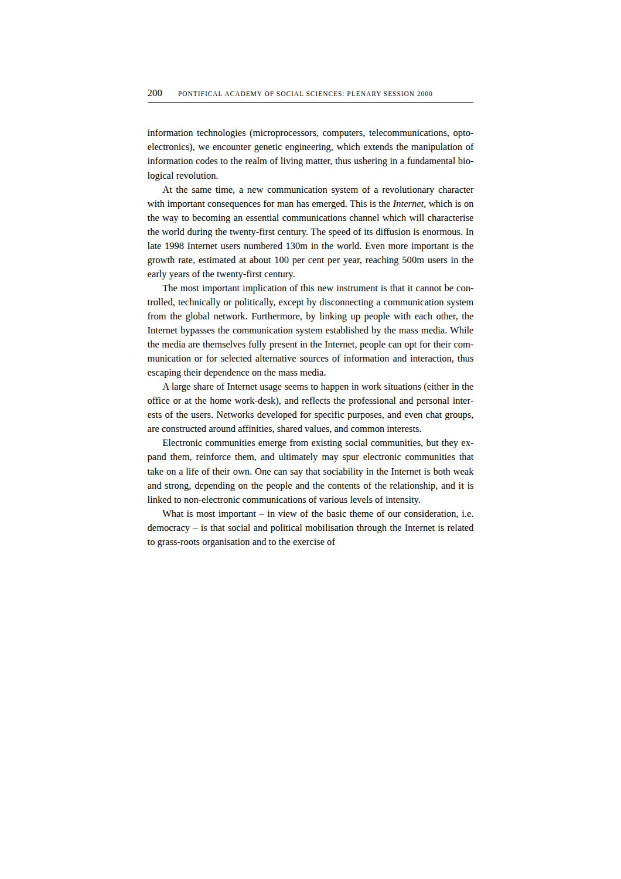200 Pontifical Academy of Social Sciences: Plenary Session 2000
information technologies (microprocessors, computers, telecommunications, optoelectronics), we encounter genetic engineering, which extends the manipulation of information codes to the realm of living matter, thus ushering in a fundamental biological revolution.
At the same time, a new communication system of a revolutionary character with important consequences for man has emerged. This is the Internet, which is on the way to becoming an essential communications channel which will characterise the world during the twenty-first century. The speed of its diffusion is enormous. In late 1998 Internet users numbered 130m in the world. Even more important is the growth rate, estimated at about 100 per cent per year, reaching 500m users in the early years of the twenty-first century.
The most important implication of this new instrument is that it cannot be controlled, technically or politically, except by disconnecting a communication system from the global network. Furthermore, by linking up people with each other, the Internet bypasses the communication system established by the mass media. While the media are themselves fully present in the Internet, people can opt for their communication or for selected alternative sources of information and interaction, thus escaping their dependence on the mass media.
A large share of Internet usage seems to happen in work situations (either in the office or at the home work-desk), and reflects the professional and personal interests of the users. Networks developed for specific purposes, and even chat groups, are constructed around affinities, shared values, and common interests.
Electronic communities emerge from existing social communities, but they expand them, reinforce them, and ultimately may spur electronic communities that take on a life of their own. One can say that sociability in the Internet is both weak and strong, depending on the people and the contents of the relationship, and it is linked to non-electronic communications of various levels of intensity.
What is most important – in view of the basic theme of our consideration, i.e. democracy – is that social and political mobilisation through the Internet is related to grass-roots organisation and to the exercise of